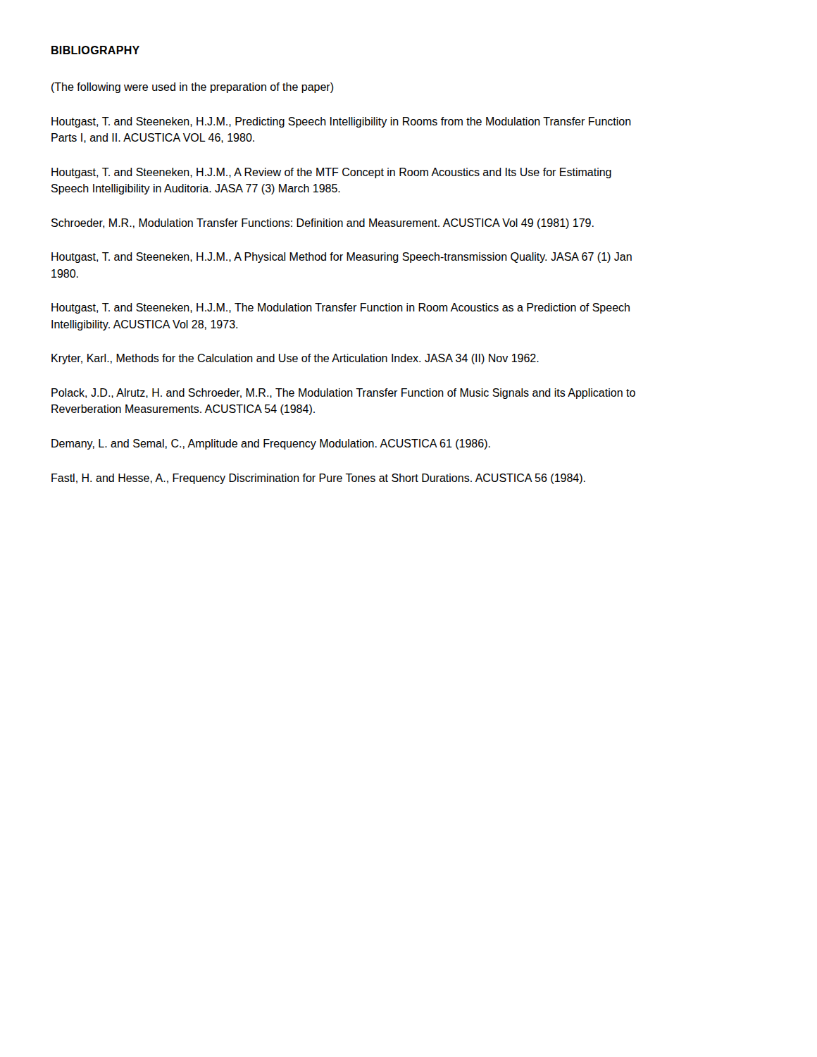BIBLIOGRAPHY
(The following were used in the preparation of the paper)
Houtgast, T. and Steeneken, H.J.M., Predicting Speech Intelligibility in Rooms from the Modulation Transfer Function Parts I, and II. ACUSTICA VOL 46, 1980.
Houtgast, T. and Steeneken, H.J.M., A Review of the MTF Concept in Room Acoustics and Its Use for Estimating Speech Intelligibility in Auditoria. JASA 77 (3) March 1985.
Schroeder, M.R., Modulation Transfer Functions: Definition and Measurement. ACUSTICA Vol 49 (1981) 179.
Houtgast, T. and Steeneken, H.J.M., A Physical Method for Measuring Speech-transmission Quality. JASA 67 (1) Jan 1980.
Houtgast, T. and Steeneken, H.J.M., The Modulation Transfer Function in Room Acoustics as a Prediction of Speech Intelligibility. ACUSTICA Vol 28, 1973.
Kryter, Karl., Methods for the Calculation and Use of the Articulation Index. JASA 34 (II) Nov 1962.
Polack, J.D., Alrutz, H. and Schroeder, M.R., The Modulation Transfer Function of Music Signals and its Application to Reverberation Measurements. ACUSTICA 54 (1984).
Demany, L. and Semal, C., Amplitude and Frequency Modulation. ACUSTICA 61 (1986).
Fastl, H. and Hesse, A., Frequency Discrimination for Pure Tones at Short Durations. ACUSTICA 56 (1984).